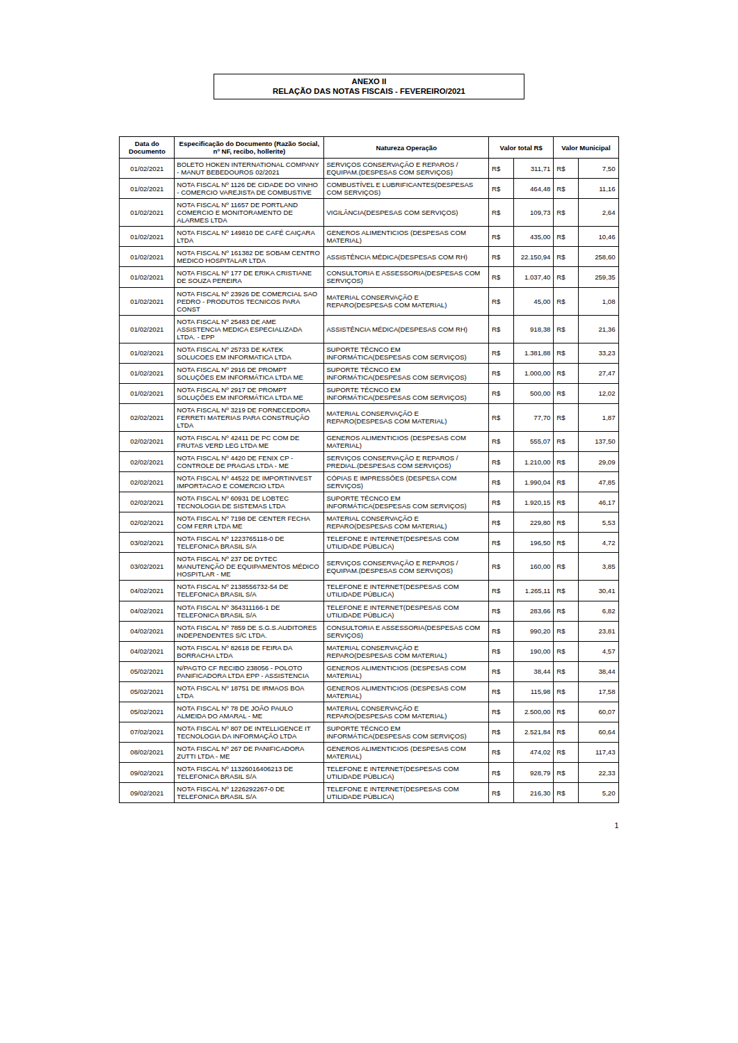ANEXO II
RELAÇÃO DAS NOTAS FISCAIS - FEVEREIRO/2021
| Data do Documento | Especificação do Documento (Razão Social, nº NF, recibo, hollerite) | Natureza Operação | Valor total R$ | Valor Municipal |
| --- | --- | --- | --- | --- |
| 01/02/2021 | BOLETO HOKEN INTERNATIONAL COMPANY - MANUT BEBEDOUROS 02/2021 | SERVIÇOS CONSERVAÇÃO E REPAROS / EQUIPAM.(DESPESAS COM SERVIÇOS) | R$ | 311,71 | R$ | 7,50 |
| 01/02/2021 | NOTA FISCAL Nº 1126 DE CIDADE DO VINHO - COMERCIO VAREJISTA DE COMBUSTIVE | COMBUSTÍVEL E LUBRIFICANTES(DESPESAS COM SERVIÇOS) | R$ | 464,48 | R$ | 11,16 |
| 01/02/2021 | NOTA FISCAL Nº 11657 DE PORTLAND COMERCIO E MONITORAMENTO DE ALARMES LTDA | VIGILÂNCIA(DESPESAS COM SERVIÇOS) | R$ | 109,73 | R$ | 2,64 |
| 01/02/2021 | NOTA FISCAL Nº 149810 DE CAFÉ CAIÇARA LTDA | GENEROS ALIMENTICIOS (DESPESAS COM MATERIAL) | R$ | 435,00 | R$ | 10,46 |
| 01/02/2021 | NOTA FISCAL Nº 161382 DE SOBAM CENTRO MEDICO HOSPITALAR LTDA | ASSISTÊNCIA MÉDICA(DESPESAS COM RH) | R$ | 22.150,94 | R$ | 258,60 |
| 01/02/2021 | NOTA FISCAL Nº 177 DE ERIKA CRISTIANE DE SOUZA PEREIRA | CONSULTORIA E ASSESSORIA(DESPESAS COM SERVIÇOS) | R$ | 1.037,40 | R$ | 259,35 |
| 01/02/2021 | NOTA FISCAL Nº 23926 DE COMERCIAL SAO PEDRO - PRODUTOS TECNICOS PARA CONST | MATERIAL CONSERVAÇÃO E REPARO(DESPESAS COM MATERIAL) | R$ | 45,00 | R$ | 1,08 |
| 01/02/2021 | NOTA FISCAL Nº 25483 DE AME ASSISTENCIA MEDICA ESPECIALIZADA LTDA. - EPP | ASSISTÊNCIA MÉDICA(DESPESAS COM RH) | R$ | 918,38 | R$ | 21,36 |
| 01/02/2021 | NOTA FISCAL Nº 25733 DE KATEK SOLUCOES EM INFORMATICA LTDA | SUPORTE TÉCNCO EM INFORMÁTICA(DESPESAS COM SERVIÇOS) | R$ | 1.381,88 | R$ | 33,23 |
| 01/02/2021 | NOTA FISCAL Nº 2916 DE PROMPT SOLUÇÕES EM INFORMÁTICA LTDA ME | SUPORTE TÉCNCO EM INFORMÁTICA(DESPESAS COM SERVIÇOS) | R$ | 1.000,00 | R$ | 27,47 |
| 01/02/2021 | NOTA FISCAL Nº 2917 DE PROMPT SOLUÇÕES EM INFORMÁTICA LTDA ME | SUPORTE TÉCNCO EM INFORMÁTICA(DESPESAS COM SERVIÇOS) | R$ | 500,00 | R$ | 12,02 |
| 02/02/2021 | NOTA FISCAL Nº 3219 DE FORNECEDORA FERRETI MATERIAS PARA CONSTRUÇÃO LTDA | MATERIAL CONSERVAÇÃO E REPARO(DESPESAS COM MATERIAL) | R$ | 77,70 | R$ | 1,87 |
| 02/02/2021 | NOTA FISCAL Nº 42411 DE PC COM DE FRUTAS VERD LEG LTDA ME | GENEROS ALIMENTICIOS (DESPESAS COM MATERIAL) | R$ | 555,07 | R$ | 137,50 |
| 02/02/2021 | NOTA FISCAL Nº 4420 DE FENIX CP - CONTROLE DE PRAGAS LTDA - ME | SERVIÇOS CONSERVAÇÃO E REPAROS / PREDIAL.(DESPESAS COM SERVIÇOS) | R$ | 1.210,00 | R$ | 29,09 |
| 02/02/2021 | NOTA FISCAL Nº 44522 DE IMPORTINVEST IMPORTACAO E COMERCIO LTDA | CÓPIAS E IMPRESSÕES (DESPESA COM SERVIÇOS) | R$ | 1.990,04 | R$ | 47,85 |
| 02/02/2021 | NOTA FISCAL Nº 60931 DE LOBTEC TECNOLOGIA DE SISTEMAS LTDA | SUPORTE TÉCNCO EM INFORMÁTICA(DESPESAS COM SERVIÇOS) | R$ | 1.920,15 | R$ | 46,17 |
| 02/02/2021 | NOTA FISCAL Nº 7198 DE CENTER FECHA COM FERR LTDA ME | MATERIAL CONSERVAÇÃO E REPARO(DESPESAS COM MATERIAL) | R$ | 229,80 | R$ | 5,53 |
| 03/02/2021 | NOTA FISCAL Nº 1223765118-0 DE TELEFONICA BRASIL S/A | TELEFONE E INTERNET(DESPESAS COM UTILIDADE PÚBLICA) | R$ | 196,50 | R$ | 4,72 |
| 03/02/2021 | NOTA FISCAL Nº 237 DE DYTEC MANUTENÇÃO DE EQUIPAMENTOS MÉDICO HOSPITLAR - ME | SERVIÇOS CONSERVAÇÃO E REPAROS / EQUIPAM.(DESPESAS COM SERVIÇOS) | R$ | 160,00 | R$ | 3,85 |
| 04/02/2021 | NOTA FISCAL Nº 2138556732-54 DE TELEFONICA BRASIL S/A | TELEFONE E INTERNET(DESPESAS COM UTILIDADE PÚBLICA) | R$ | 1.265,11 | R$ | 30,41 |
| 04/02/2021 | NOTA FISCAL Nº 364311166-1 DE TELEFONICA BRASIL S/A | TELEFONE E INTERNET(DESPESAS COM UTILIDADE PÚBLICA) | R$ | 283,66 | R$ | 6,82 |
| 04/02/2021 | NOTA FISCAL Nº 7859 DE S.G.S.AUDITORES INDEPENDENTES S/C LTDA. | CONSULTORIA E ASSESSORIA(DESPESAS COM SERVIÇOS) | R$ | 990,20 | R$ | 23,81 |
| 04/02/2021 | NOTA FISCAL Nº 82618 DE FEIRA DA BORRACHA LTDA | MATERIAL CONSERVAÇÃO E REPARO(DESPESAS COM MATERIAL) | R$ | 190,00 | R$ | 4,57 |
| 05/02/2021 | N/PAGTO CF RECIBO 238056 - POLOTO PANIFICADORA LTDA EPP - ASSISTENCIA | GENEROS ALIMENTICIOS (DESPESAS COM MATERIAL) | R$ | 38,44 | R$ | 38,44 |
| 05/02/2021 | NOTA FISCAL Nº 18751 DE IRMAOS BOA LTDA | GENEROS ALIMENTICIOS (DESPESAS COM MATERIAL) | R$ | 115,98 | R$ | 17,58 |
| 05/02/2021 | NOTA FISCAL Nº 78 DE JOÃO PAULO ALMEIDA DO AMARAL - ME | MATERIAL CONSERVAÇÃO E REPARO(DESPESAS COM MATERIAL) | R$ | 2.500,00 | R$ | 60,07 |
| 07/02/2021 | NOTA FISCAL Nº 807 DE INTELLIGENCE IT TECNOLOGIA DA INFORMAÇÃO LTDA | SUPORTE TÉCNCO EM INFORMÁTICA(DESPESAS COM SERVIÇOS) | R$ | 2.521,84 | R$ | 60,64 |
| 08/02/2021 | NOTA FISCAL Nº 267 DE PANIFICADORA ZUTTI LTDA - ME | GENEROS ALIMENTICIOS (DESPESAS COM MATERIAL) | R$ | 474,02 | R$ | 117,43 |
| 09/02/2021 | NOTA FISCAL Nº 11326016406213 DE TELEFONICA BRASIL S/A | TELEFONE E INTERNET(DESPESAS COM UTILIDADE PÚBLICA) | R$ | 928,79 | R$ | 22,33 |
| 09/02/2021 | NOTA FISCAL Nº 1226292267-0 DE TELEFONICA BRASIL S/A | TELEFONE E INTERNET(DESPESAS COM UTILIDADE PÚBLICA) | R$ | 216,30 | R$ | 5,20 |
1